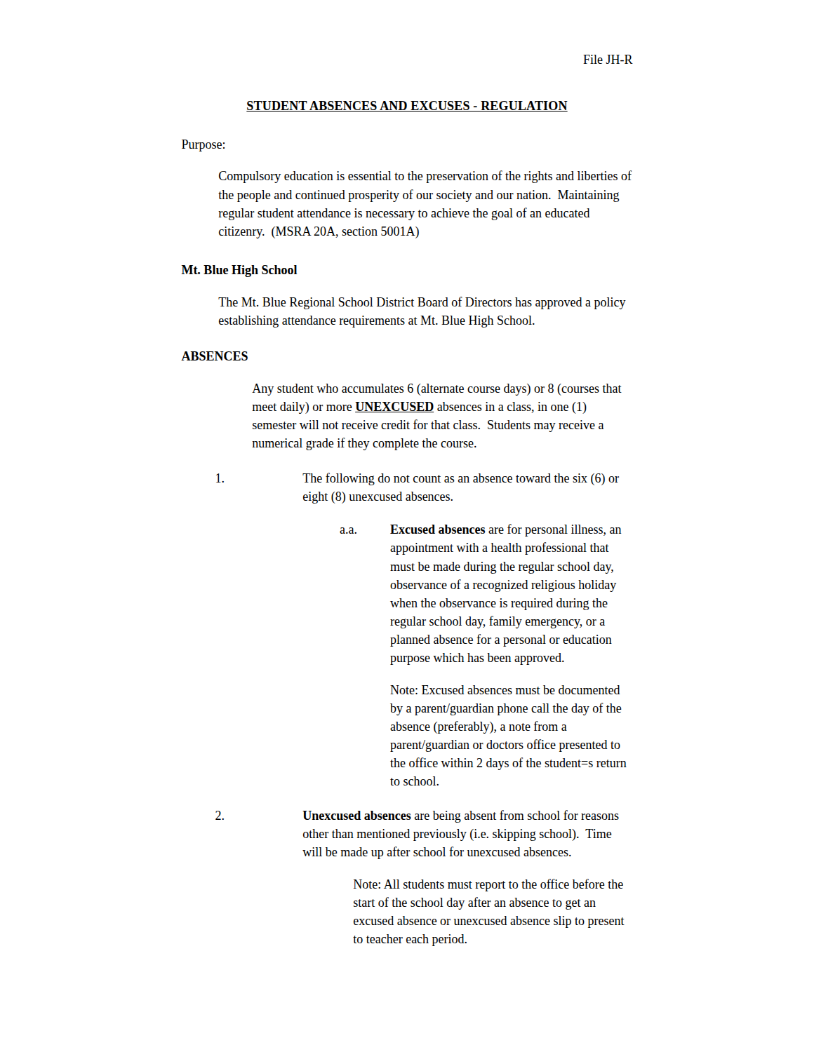File JH-R
STUDENT ABSENCES AND EXCUSES - REGULATION
Purpose:
Compulsory education is essential to the preservation of the rights and liberties of the people and continued prosperity of our society and our nation. Maintaining regular student attendance is necessary to achieve the goal of an educated citizenry. (MSRA 20A, section 5001A)
Mt. Blue High School
The Mt. Blue Regional School District Board of Directors has approved a policy establishing attendance requirements at Mt. Blue High School.
ABSENCES
Any student who accumulates 6 (alternate course days) or 8 (courses that meet daily) or more UNEXCUSED absences in a class, in one (1) semester will not receive credit for that class. Students may receive a numerical grade if they complete the course.
1. The following do not count as an absence toward the six (6) or eight (8) unexcused absences.
a.a.
Excused absences are for personal illness, an appointment with a health professional that must be made during the regular school day, observance of a recognized religious holiday when the observance is required during the regular school day, family emergency, or a planned absence for a personal or education purpose which has been approved.
Note: Excused absences must be documented by a parent/guardian phone call the day of the absence (preferably), a note from a parent/guardian or doctors office presented to the office within 2 days of the student=s return to school.
2. Unexcused absences are being absent from school for reasons other than mentioned previously (i.e. skipping school). Time will be made up after school for unexcused absences.
Note: All students must report to the office before the start of the school day after an absence to get an excused absence or unexcused absence slip to present to teacher each period.